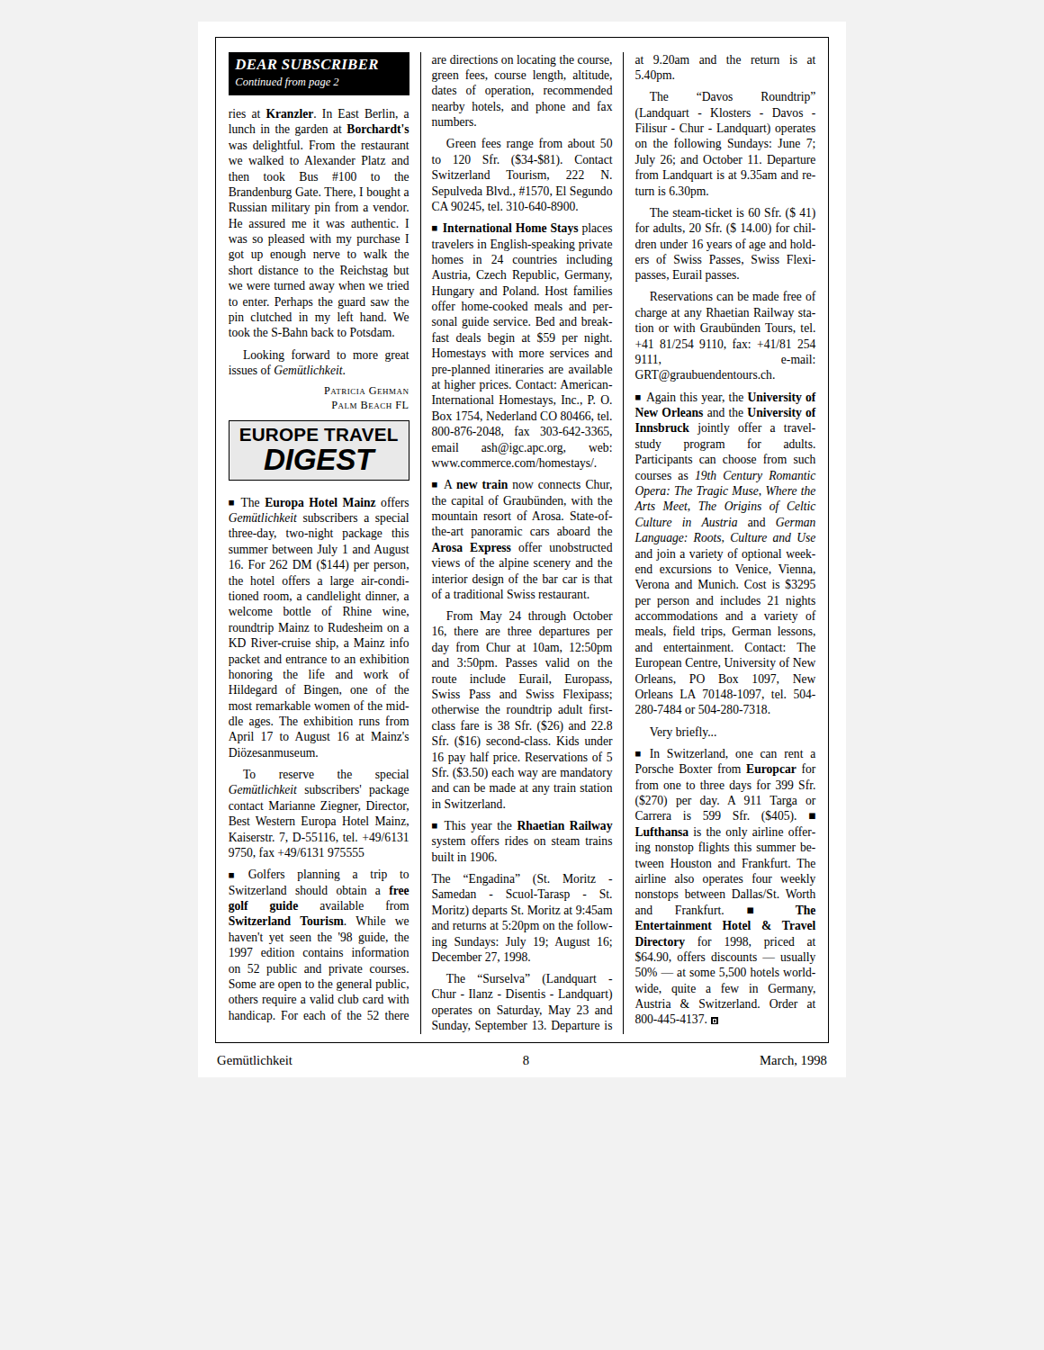DEAR SUBSCRIBER
Continued from page 2
ries at Kranzler. In East Berlin, a lunch in the garden at Borchardt's was delightful. From the restaurant we walked to Alexander Platz and then took Bus #100 to the Brandenburg Gate. There, I bought a Russian military pin from a vendor. He assured me it was authentic. I was so pleased with my purchase I got up enough nerve to walk the short distance to the Reichstag but we were turned away when we tried to enter. Perhaps the guard saw the pin clutched in my left hand. We took the S-Bahn back to Potsdam.
Looking forward to more great issues of Gemütlichkeit.
Patricia Gehman
Palm Beach FL
EUROPE TRAVEL
DIGEST
The Europa Hotel Mainz offers Gemütlichkeit subscribers a special three-day, two-night package this summer between July 1 and August 16. For 262 DM ($144) per person, the hotel offers a large air-conditioned room, a candlelight dinner, a welcome bottle of Rhine wine, roundtrip Mainz to Rudesheim on a KD River-cruise ship, a Mainz info packet and entrance to an exhibition honoring the life and work of Hildegard of Bingen, one of the most remarkable women of the middle ages. The exhibition runs from April 17 to August 16 at Mainz's Diözesanmuseum.
To reserve the special Gemütlichkeit subscribers' package contact Marianne Ziegner, Director, Best Western Europa Hotel Mainz, Kaiserstr. 7, D-55116, tel. +49/6131 9750, fax +49/6131 975555
Golfers planning a trip to Switzerland should obtain a free golf guide available from Switzerland Tourism. While we haven't yet seen the '98 guide, the 1997 edition contains information on 52 public and private courses. Some are open to the general public, others require a valid club card with handicap. For each of the 52 there are directions on locating the course, green fees, course length, altitude, dates of operation, recommended nearby hotels, and phone and fax numbers.
Green fees range from about 50 to 120 Sfr. ($34-$81). Contact Switzerland Tourism, 222 N. Sepulveda Blvd., #1570, El Segundo CA 90245, tel. 310-640-8900.
International Home Stays places travelers in English-speaking private homes in 24 countries including Austria, Czech Republic, Germany, Hungary and Poland. Host families offer home-cooked meals and personal guide service. Bed and breakfast deals begin at $59 per night. Homestays with more services and pre-planned itineraries are available at higher prices. Contact: American-International Homestays, Inc., P. O. Box 1754, Nederland CO 80466, tel. 800-876-2048, fax 303-642-3365, email ash@igc.apc.org, web: www.commerce.com/homestays/.
A new train now connects Chur, the capital of Graubünden, with the mountain resort of Arosa. State-of-the-art panoramic cars aboard the Arosa Express offer unobstructed views of the alpine scenery and the interior design of the bar car is that of a traditional Swiss restaurant.
From May 24 through October 16, there are three departures per day from Chur at 10am, 12:50pm and 3:50pm. Passes valid on the route include Eurail, Europass, Swiss Pass and Swiss Flexipass; otherwise the roundtrip adult first-class fare is 38 Sfr. ($26) and 22.8 Sfr. ($16) second-class. Kids under 16 pay half price. Reservations of 5 Sfr. ($3.50) each way are mandatory and can be made at any train station in Switzerland.
This year the Rhaetian Railway system offers rides on steam trains built in 1906.
The “Engadina” (St. Moritz - Samedan - Scuol-Tarasp - St. Moritz) departs St. Moritz at 9:45am and returns at 5:20pm on the following Sundays: July 19; August 16; December 27, 1998.
The “Surselva” (Landquart - Chur - Ilanz - Disentis - Landquart) operates on Saturday, May 23 and Sunday, September 13. Departure is at 9.20am and the return is at 5.40pm.
The “Davos Roundtrip” (Landquart - Klosters - Davos - Filisur - Chur - Landquart) operates on the following Sundays: June 7; July 26; and October 11. Departure from Landquart is at 9.35am and return is 6.30pm.
The steam-ticket is 60 Sfr. ($ 41) for adults, 20 Sfr. ($ 14.00) for children under 16 years of age and holders of Swiss Passes, Swiss Flexi-passes, Eurail passes.
Reservations can be made free of charge at any Rhaetian Railway station or with Graubünden Tours, tel. +41 81/254 9110, fax: +41/81 254 9111, e-mail: GRT@graubuendentours.ch.
Again this year, the University of New Orleans and the University of Innsbruck jointly offer a travel-study program for adults. Participants can choose from such courses as 19th Century Romantic Opera: The Tragic Muse, Where the Arts Meet, The Origins of Celtic Culture in Austria and German Language: Roots, Culture and Use and join a variety of optional weekend excursions to Venice, Vienna, Verona and Munich. Cost is $3295 per person and includes 21 nights accommodations and a variety of meals, field trips, German lessons, and entertainment. Contact: The European Centre, University of New Orleans, PO Box 1097, New Orleans LA 70148-1097, tel. 504-280-7484 or 504-280-7318.
Very briefly...
In Switzerland, one can rent a Porsche Boxter from Europcar for from one to three days for 399 Sfr. ($270) per day. A 911 Targa or Carrera is 599 Sfr. ($405). ■ Lufthansa is the only airline offering nonstop flights this summer between Houston and Frankfurt. The airline also operates four weekly nonstops between Dallas/St. Worth and Frankfurt. ■ The Entertainment Hotel & Travel Directory for 1998, priced at $64.90, offers discounts — usually 50% — at some 5,500 hotels worldwide, quite a few in Germany, Austria & Switzerland. Order at 800-445-4137.
Gemütlichkeit
8
March, 1998